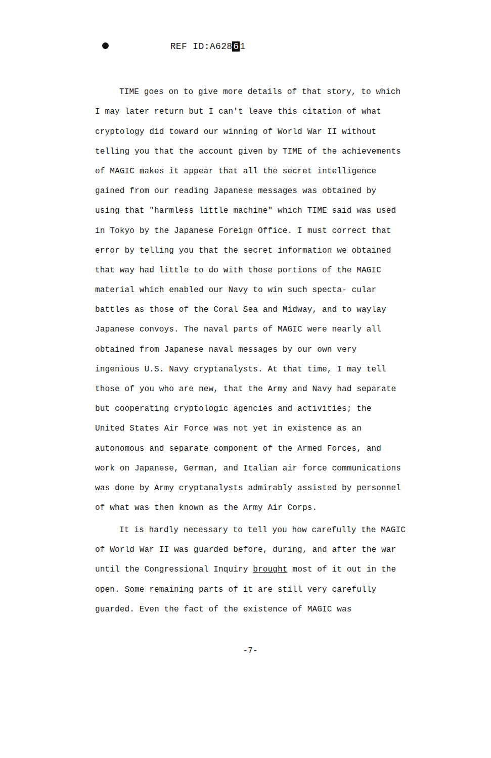REF ID:A62861
TIME goes on to give more details of that story, to which I may later return but I can't leave this citation of what cryptology did toward our winning of World War II without telling you that the account given by TIME of the achievements of MAGIC makes it appear that all the secret intelligence gained from our reading Japanese messages was obtained by using that "harmless little machine" which TIME said was used in Tokyo by the Japanese Foreign Office. I must correct that error by telling you that the secret information we obtained that way had little to do with those portions of the MAGIC material which enabled our Navy to win such specta- cular battles as those of the Coral Sea and Midway, and to waylay Japanese convoys. The naval parts of MAGIC were nearly all obtained from Japanese naval messages by our own very ingenious U.S. Navy cryptanalysts. At that time, I may tell those of you who are new, that the Army and Navy had separate but cooperating cryptologic agencies and activities; the United States Air Force was not yet in existence as an autonomous and separate component of the Armed Forces, and work on Japanese, German, and Italian air force communications was done by Army cryptanalysts admirably assisted by personnel of what was then known as the Army Air Corps.
It is hardly necessary to tell you how carefully the MAGIC of World War II was guarded before, during, and after the war until the Congressional Inquiry brought most of it out in the open. Some remaining parts of it are still very carefully guarded. Even the fact of the existence of MAGIC was
-7-